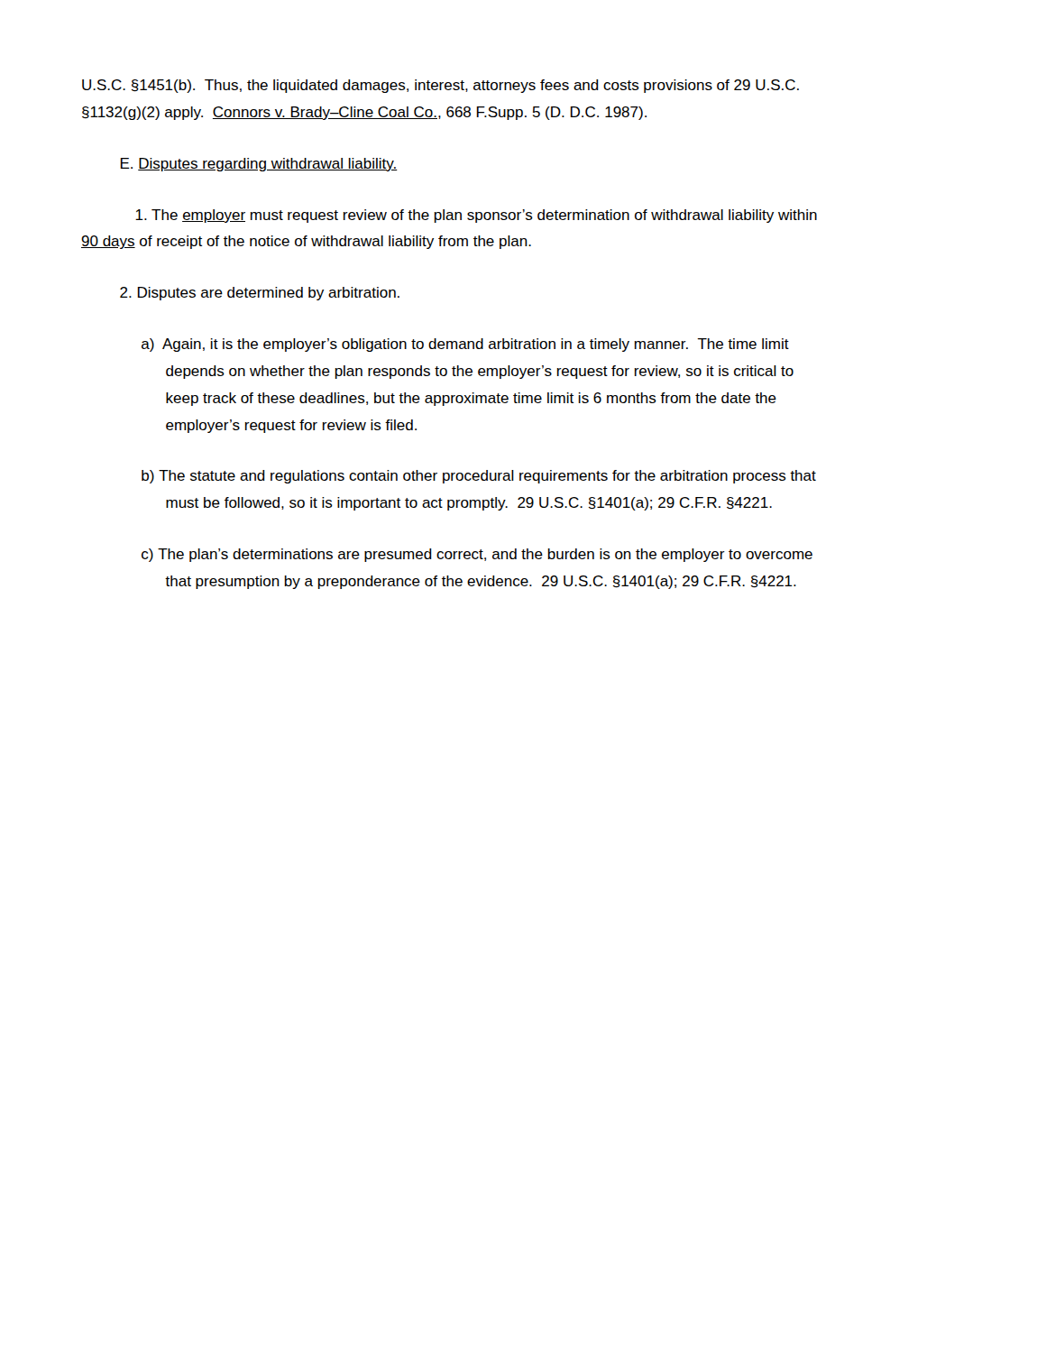U.S.C. §1451(b). Thus, the liquidated damages, interest, attorneys fees and costs provisions of 29 U.S.C. §1132(g)(2) apply. Connors v. Brady–Cline Coal Co., 668 F.Supp. 5 (D. D.C. 1987).
E. Disputes regarding withdrawal liability.
1. The employer must request review of the plan sponsor’s determination of withdrawal liability within 90 days of receipt of the notice of withdrawal liability from the plan.
2. Disputes are determined by arbitration.
a) Again, it is the employer’s obligation to demand arbitration in a timely manner. The time limit depends on whether the plan responds to the employer’s request for review, so it is critical to keep track of these deadlines, but the approximate time limit is 6 months from the date the employer’s request for review is filed.
b) The statute and regulations contain other procedural requirements for the arbitration process that must be followed, so it is important to act promptly. 29 U.S.C. §1401(a); 29 C.F.R. §4221.
c) The plan’s determinations are presumed correct, and the burden is on the employer to overcome that presumption by a preponderance of the evidence. 29 U.S.C. §1401(a); 29 C.F.R. §4221.